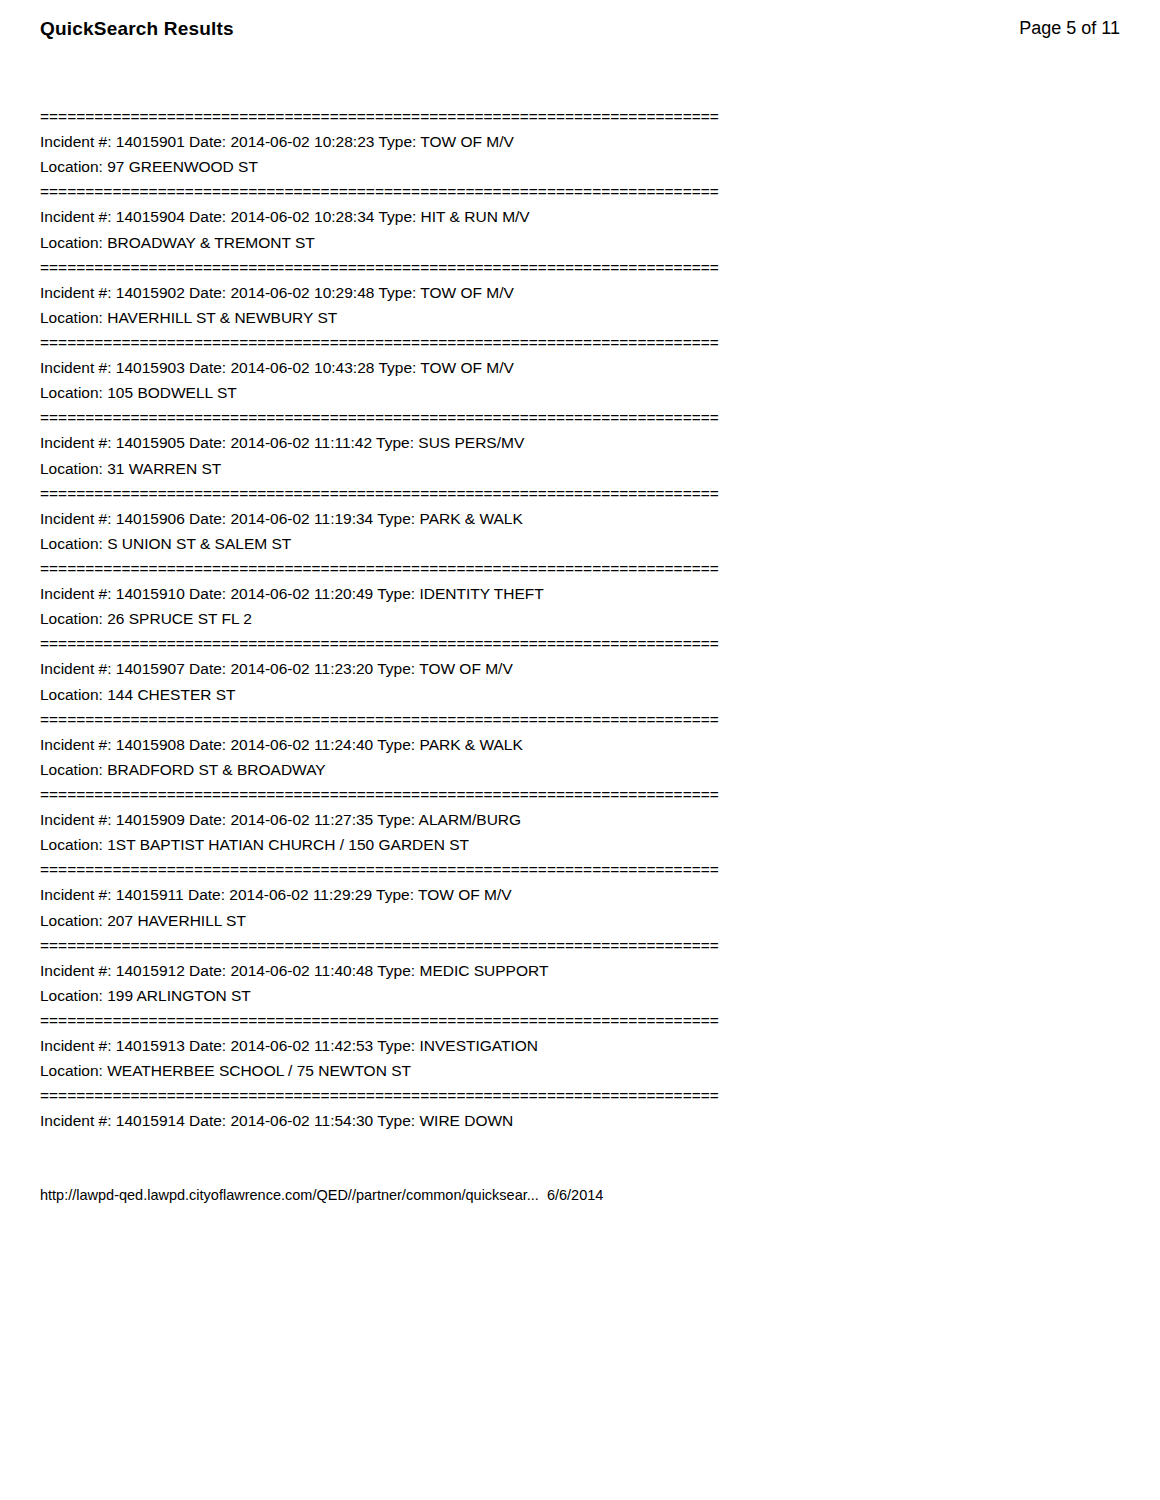QuickSearch Results
Page 5 of 11
===========================================================================
Incident #: 14015901 Date: 2014-06-02 10:28:23 Type: TOW OF M/V
Location: 97 GREENWOOD ST
===========================================================================
Incident #: 14015904 Date: 2014-06-02 10:28:34 Type: HIT & RUN M/V
Location: BROADWAY & TREMONT ST
===========================================================================
Incident #: 14015902 Date: 2014-06-02 10:29:48 Type: TOW OF M/V
Location: HAVERHILL ST & NEWBURY ST
===========================================================================
Incident #: 14015903 Date: 2014-06-02 10:43:28 Type: TOW OF M/V
Location: 105 BODWELL ST
===========================================================================
Incident #: 14015905 Date: 2014-06-02 11:11:42 Type: SUS PERS/MV
Location: 31 WARREN ST
===========================================================================
Incident #: 14015906 Date: 2014-06-02 11:19:34 Type: PARK & WALK
Location: S UNION ST & SALEM ST
===========================================================================
Incident #: 14015910 Date: 2014-06-02 11:20:49 Type: IDENTITY THEFT
Location: 26 SPRUCE ST FL 2
===========================================================================
Incident #: 14015907 Date: 2014-06-02 11:23:20 Type: TOW OF M/V
Location: 144 CHESTER ST
===========================================================================
Incident #: 14015908 Date: 2014-06-02 11:24:40 Type: PARK & WALK
Location: BRADFORD ST & BROADWAY
===========================================================================
Incident #: 14015909 Date: 2014-06-02 11:27:35 Type: ALARM/BURG
Location: 1ST BAPTIST HATIAN CHURCH / 150 GARDEN ST
===========================================================================
Incident #: 14015911 Date: 2014-06-02 11:29:29 Type: TOW OF M/V
Location: 207 HAVERHILL ST
===========================================================================
Incident #: 14015912 Date: 2014-06-02 11:40:48 Type: MEDIC SUPPORT
Location: 199 ARLINGTON ST
===========================================================================
Incident #: 14015913 Date: 2014-06-02 11:42:53 Type: INVESTIGATION
Location: WEATHERBEE SCHOOL / 75 NEWTON ST
===========================================================================
Incident #: 14015914 Date: 2014-06-02 11:54:30 Type: WIRE DOWN
http://lawpd-qed.lawpd.cityoflawrence.com/QED//partner/common/quicksear... 6/6/2014